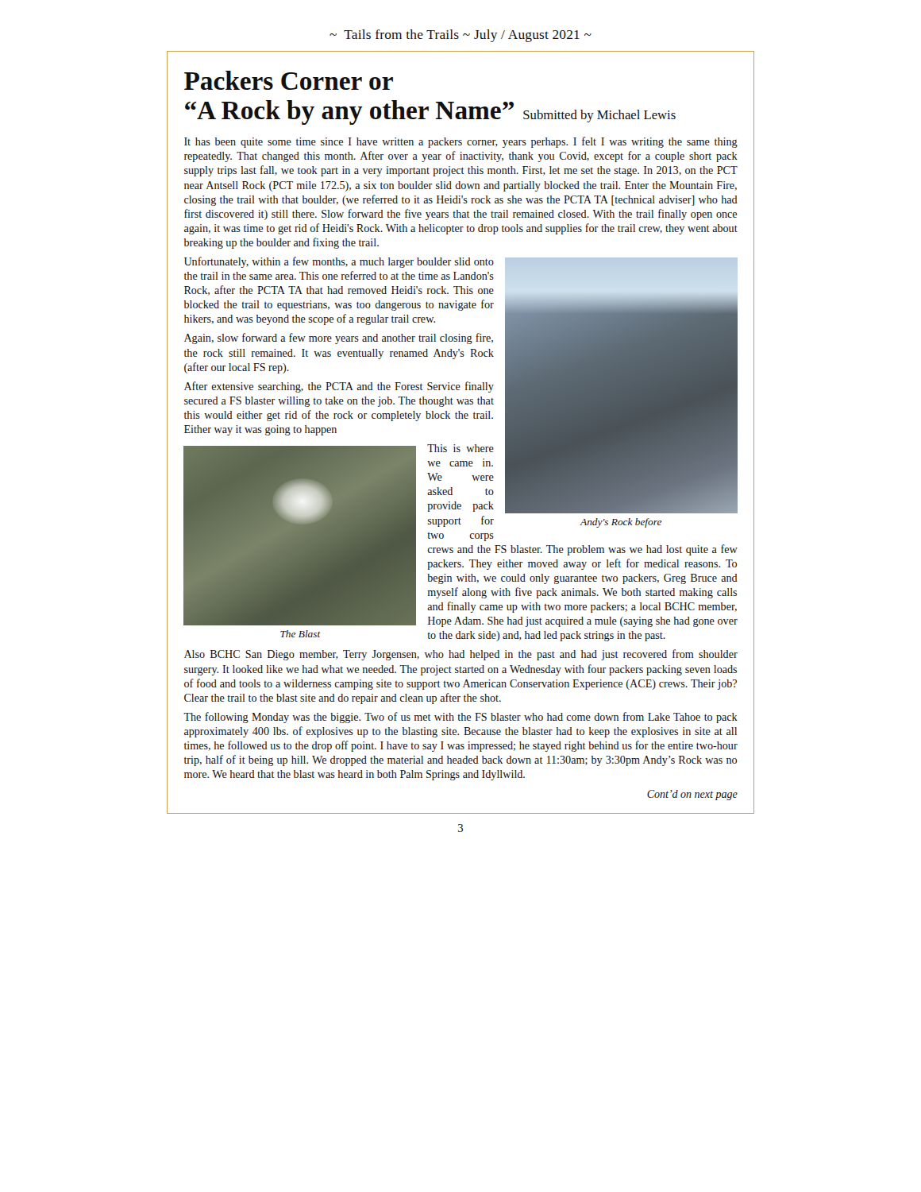~ Tails from the Trails ~ July / August 2021 ~
Packers Corner or
“A Rock by any other Name”
Submitted by Michael Lewis
It has been quite some time since I have written a packers corner, years perhaps. I felt I was writing the same thing repeatedly. That changed this month. After over a year of inactivity, thank you Covid, except for a couple short pack supply trips last fall, we took part in a very important project this month. First, let me set the stage. In 2013, on the PCT near Antsell Rock (PCT mile 172.5), a six ton boulder slid down and partially blocked the trail. Enter the Mountain Fire, closing the trail with that boulder, (we referred to it as Heidi's rock as she was the PCTA TA [technical adviser] who had first discovered it) still there. Slow forward the five years that the trail remained closed. With the trail finally open once again, it was time to get rid of Heidi's Rock. With a helicopter to drop tools and supplies for the trail crew, they went about breaking up the boulder and fixing the trail.
Andy's Rock before
Unfortunately, within a few months, a much larger boulder slid onto the trail in the same area. This one referred to at the time as Landon's Rock, after the PCTA TA that had removed Heidi's rock. This one blocked the trail to equestrians, was too dangerous to navigate for hikers, and was beyond the scope of a regular trail crew.
Again, slow forward a few more years and another trail closing fire, the rock still remained. It was eventually renamed Andy's Rock (after our local FS rep).
After extensive searching, the PCTA and the Forest Service finally secured a FS blaster willing to take on the job. The thought was that this would either get rid of the rock or completely block the trail. Either way it was going to happen
The Blast
This is where we came in. We were asked to provide pack support for two corps crews and the FS blaster. The problem was we had lost quite a few packers. They either moved away or left for medical reasons. To begin with, we could only guarantee two packers, Greg Bruce and myself along with five pack animals. We both started making calls and finally came up with two more packers; a local BCHC member, Hope Adam. She had just acquired a mule (saying she had gone over to the dark side) and, had led pack strings in the past.
Also BCHC San Diego member, Terry Jorgensen, who had helped in the past and had just recovered from shoulder surgery. It looked like we had what we needed. The project started on a Wednesday with four packers packing seven loads of food and tools to a wilderness camping site to support two American Conservation Experience (ACE) crews. Their job? Clear the trail to the blast site and do repair and clean up after the shot.
The following Monday was the biggie. Two of us met with the FS blaster who had come down from Lake Tahoe to pack approximately 400 lbs. of explosives up to the blasting site. Because the blaster had to keep the explosives in site at all times, he followed us to the drop off point. I have to say I was impressed; he stayed right behind us for the entire two-hour trip, half of it being up hill. We dropped the material and headed back down at 11:30am; by 3:30pm Andy’s Rock was no more. We heard that the blast was heard in both Palm Springs and Idyllwild.
Cont’d on next page
3